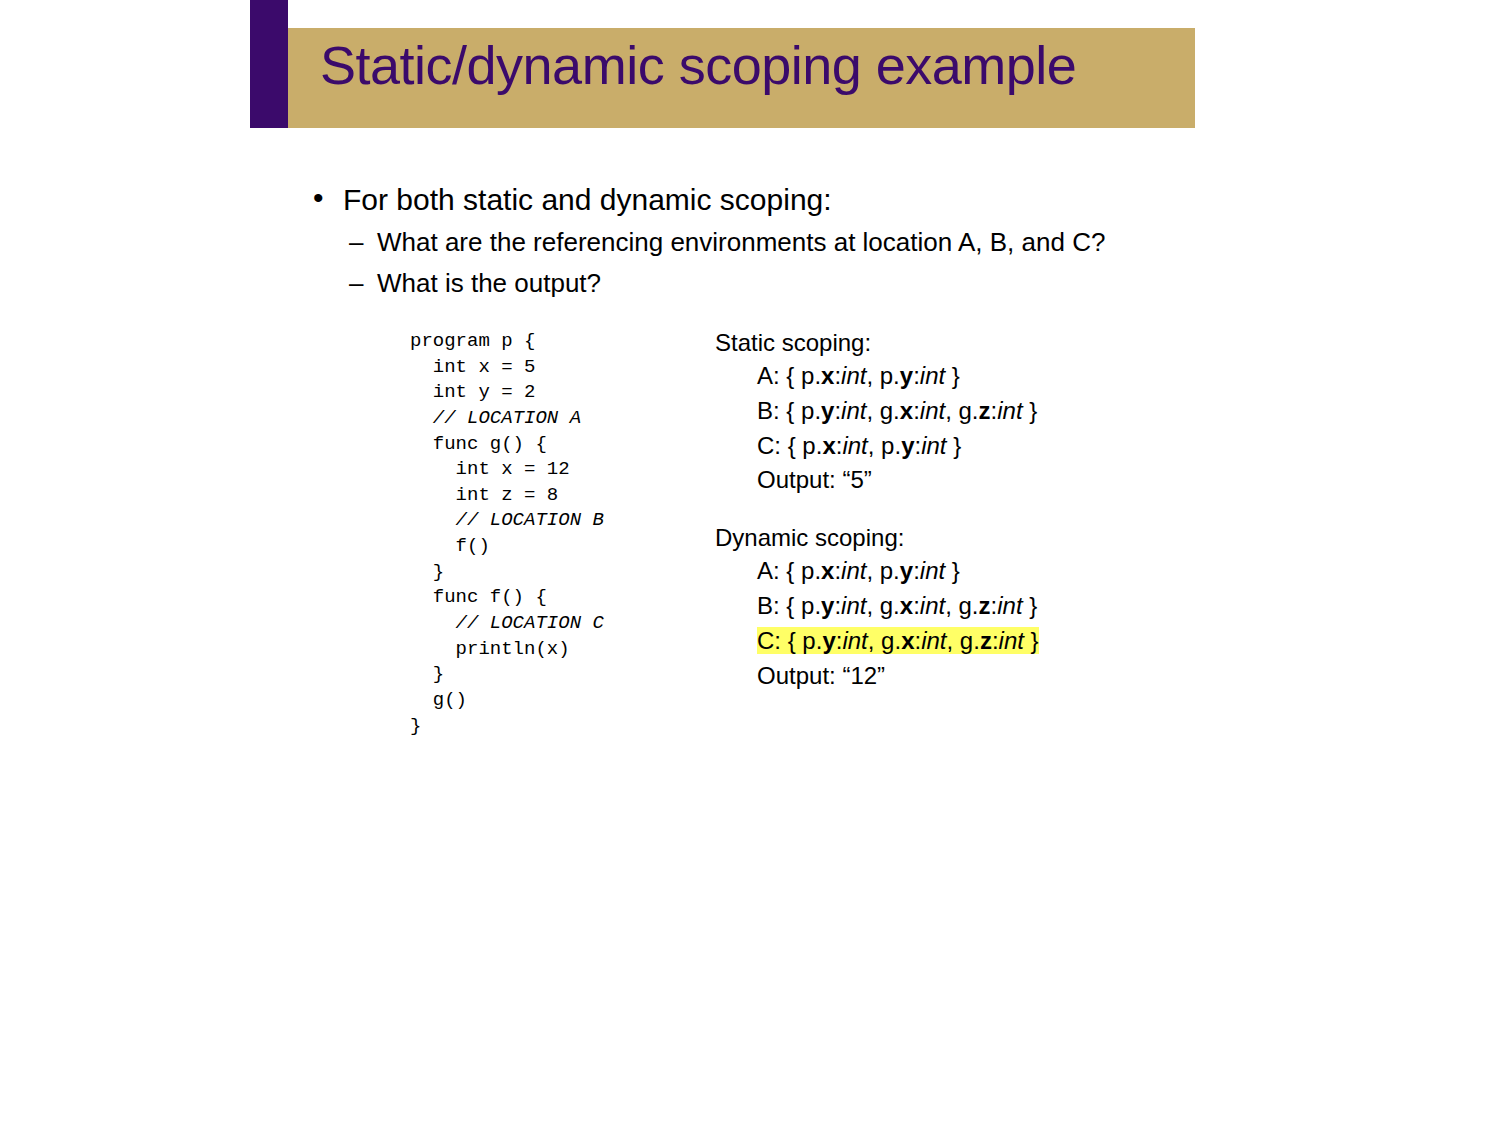Static/dynamic scoping example
For both static and dynamic scoping:
What are the referencing environments at location A, B, and C?
What is the output?
program p {
  int x = 5
  int y = 2
  // LOCATION A
  func g() {
    int x = 12
    int z = 8
    // LOCATION B
    f()
  }
  func f() {
    // LOCATION C
    println(x)
  }
  g()
}
Static scoping:
A: { p.x:int, p.y:int }
B: { p.y:int, g.x:int, g.z:int }
C: { p.x:int, p.y:int }
Output: “5”
Dynamic scoping:
A: { p.x:int, p.y:int }
B: { p.y:int, g.x:int, g.z:int }
C: { p.y:int, g.x:int, g.z:int }
Output: “12”